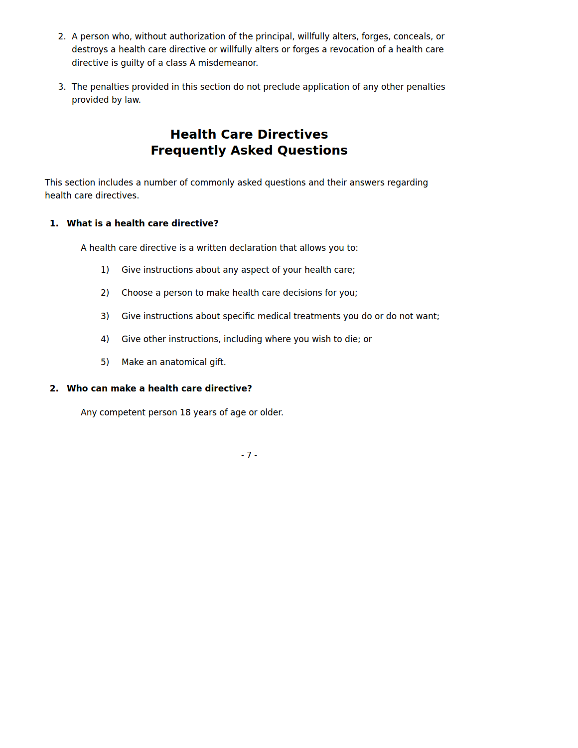A person who, without authorization of the principal, willfully alters, forges, conceals, or destroys a health care directive or willfully alters or forges a revocation of a health care directive is guilty of a class A misdemeanor.
The penalties provided in this section do not preclude application of any other penalties provided by law.
Health Care Directives
Frequently Asked Questions
This section includes a number of commonly asked questions and their answers regarding health care directives.
What is a health care directive?
A health care directive is a written declaration that allows you to:
Give instructions about any aspect of your health care;
Choose a person to make health care decisions for you;
Give instructions about specific medical treatments you do or do not want;
Give other instructions, including where you wish to die; or
Make an anatomical gift.
Who can make a health care directive?
Any competent person 18 years of age or older.
- 7 -